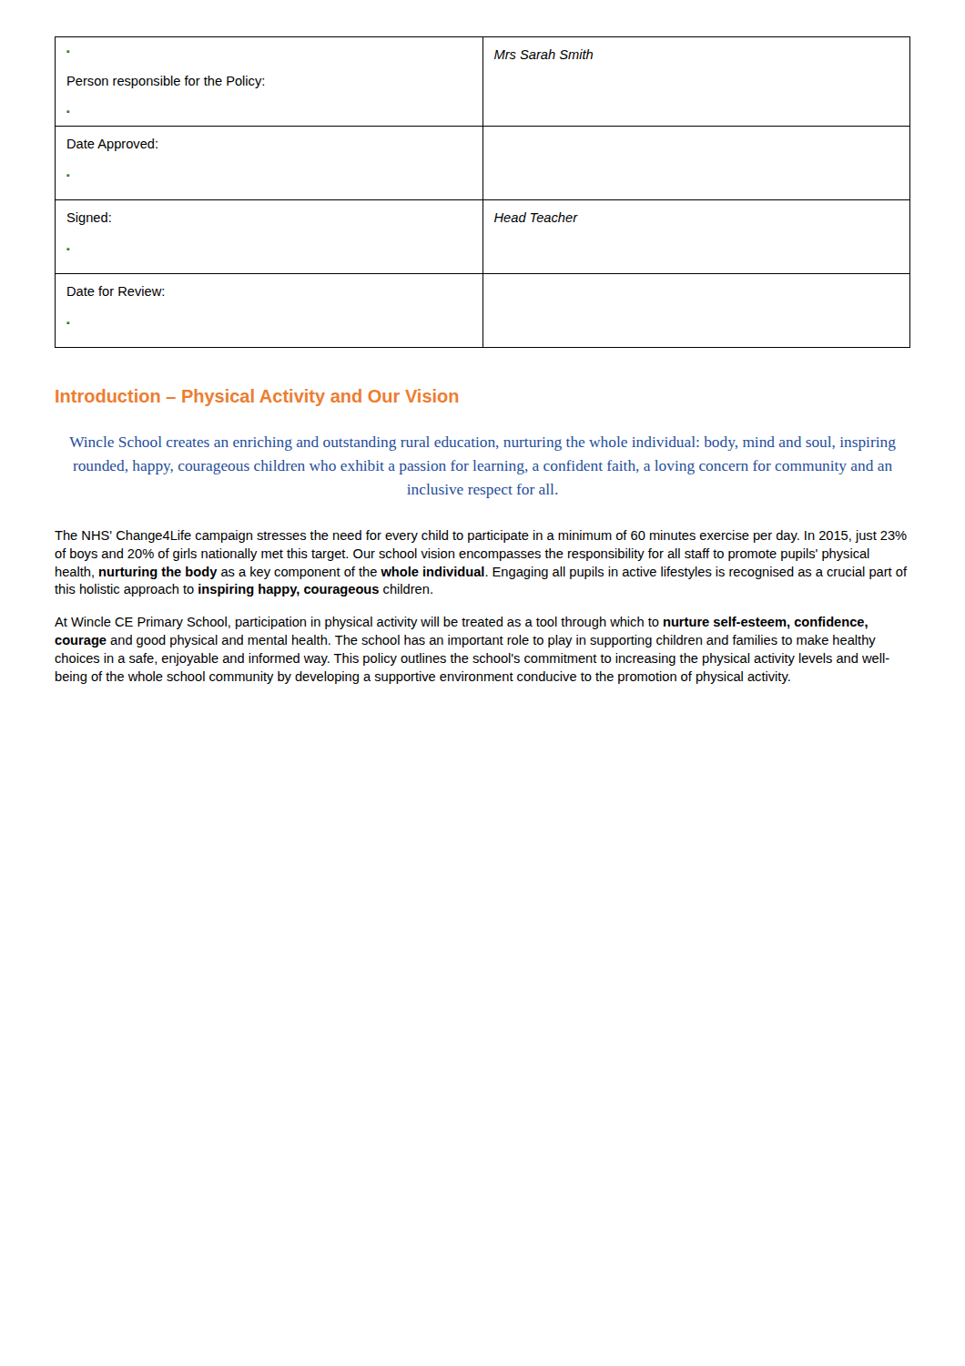| ▪ Person responsible for the Policy: ▪ | Mrs Sarah Smith |
| Date Approved: ▪ | |
| Signed: ▪ | Head Teacher |
| Date for Review: ▪ | |
Introduction – Physical Activity and Our Vision
Wincle School creates an enriching and outstanding rural education, nurturing the whole individual: body, mind and soul, inspiring rounded, happy, courageous children who exhibit a passion for learning, a confident faith, a loving concern for community and an inclusive respect for all.
The NHS' Change4Life campaign stresses the need for every child to participate in a minimum of 60 minutes exercise per day. In 2015, just 23% of boys and 20% of girls nationally met this target. Our school vision encompasses the responsibility for all staff to promote pupils' physical health, nurturing the body as a key component of the whole individual. Engaging all pupils in active lifestyles is recognised as a crucial part of this holistic approach to inspiring happy, courageous children.
At Wincle CE Primary School, participation in physical activity will be treated as a tool through which to nurture self-esteem, confidence, courage and good physical and mental health. The school has an important role to play in supporting children and families to make healthy choices in a safe, enjoyable and informed way. This policy outlines the school's commitment to increasing the physical activity levels and well-being of the whole school community by developing a supportive environment conducive to the promotion of physical activity.